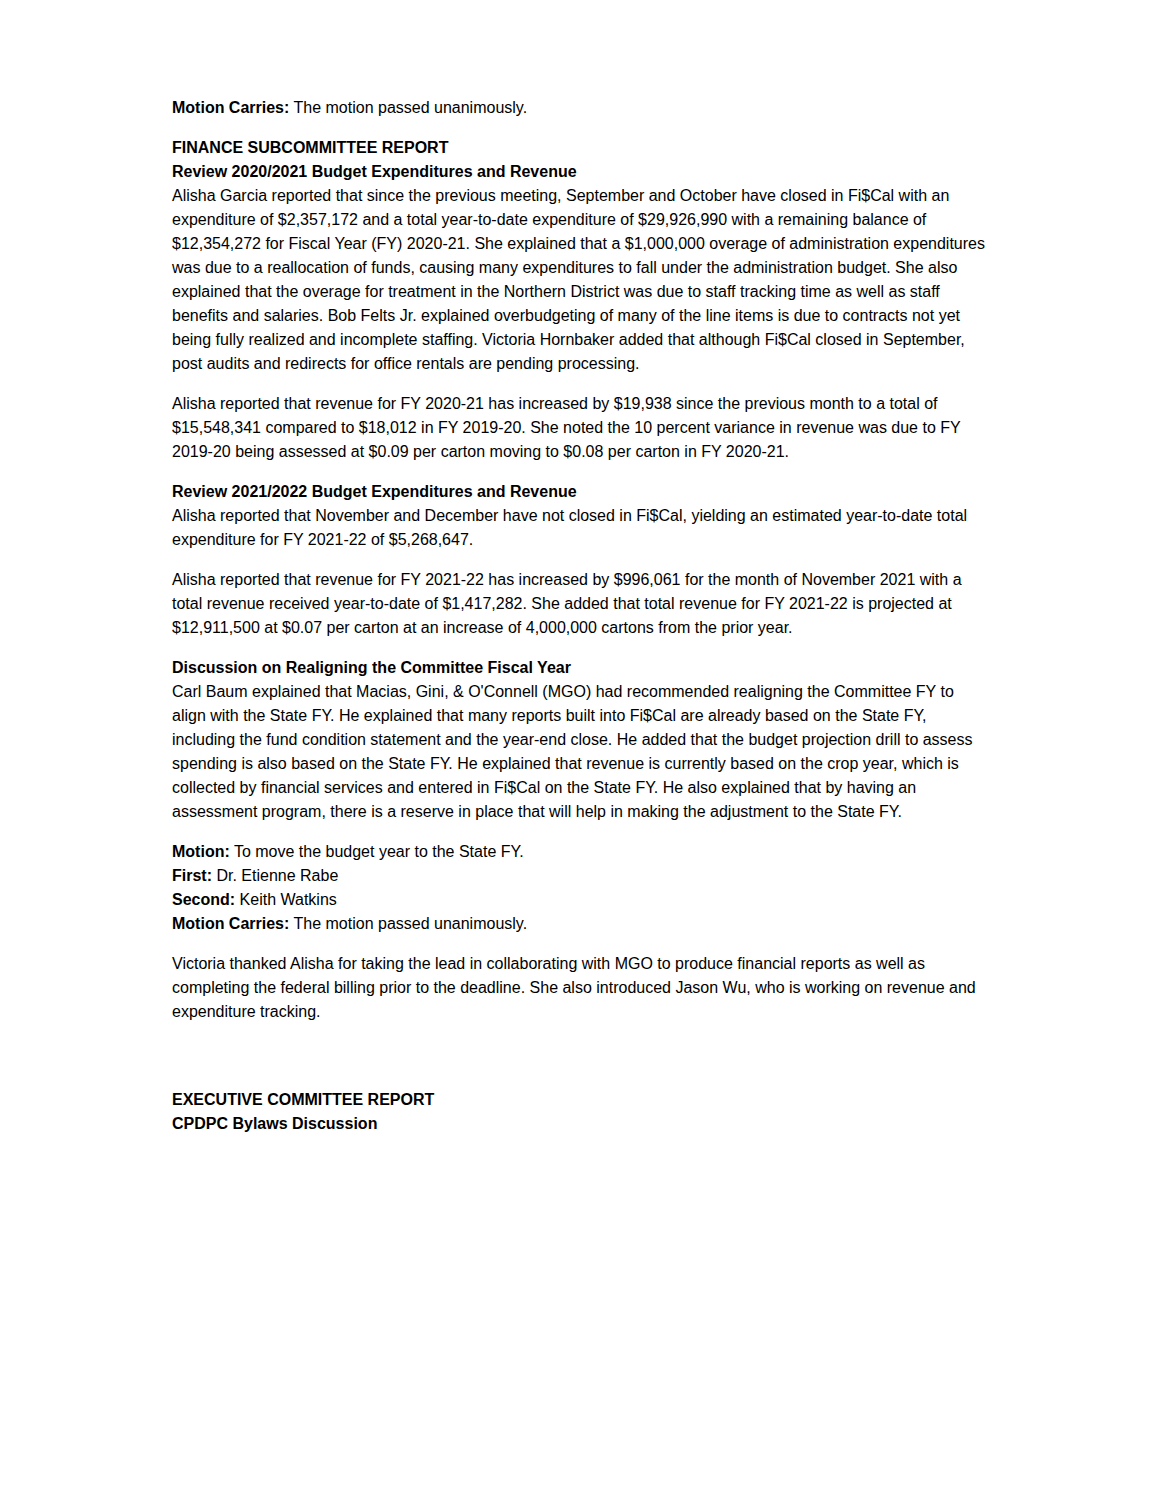Motion Carries: The motion passed unanimously.
FINANCE SUBCOMMITTEE REPORT
Review 2020/2021 Budget Expenditures and Revenue
Alisha Garcia reported that since the previous meeting, September and October have closed in Fi$Cal with an expenditure of $2,357,172 and a total year-to-date expenditure of $29,926,990 with a remaining balance of $12,354,272 for Fiscal Year (FY) 2020-21. She explained that a $1,000,000 overage of administration expenditures was due to a reallocation of funds, causing many expenditures to fall under the administration budget. She also explained that the overage for treatment in the Northern District was due to staff tracking time as well as staff benefits and salaries. Bob Felts Jr. explained overbudgeting of many of the line items is due to contracts not yet being fully realized and incomplete staffing. Victoria Hornbaker added that although Fi$Cal closed in September, post audits and redirects for office rentals are pending processing.
Alisha reported that revenue for FY 2020-21 has increased by $19,938 since the previous month to a total of $15,548,341 compared to $18,012 in FY 2019-20. She noted the 10 percent variance in revenue was due to FY 2019-20 being assessed at $0.09 per carton moving to $0.08 per carton in FY 2020-21.
Review 2021/2022 Budget Expenditures and Revenue
Alisha reported that November and December have not closed in Fi$Cal, yielding an estimated year-to-date total expenditure for FY 2021-22 of $5,268,647.
Alisha reported that revenue for FY 2021-22 has increased by $996,061 for the month of November 2021 with a total revenue received year-to-date of $1,417,282. She added that total revenue for FY 2021-22 is projected at $12,911,500 at $0.07 per carton at an increase of 4,000,000 cartons from the prior year.
Discussion on Realigning the Committee Fiscal Year
Carl Baum explained that Macias, Gini, & O'Connell (MGO) had recommended realigning the Committee FY to align with the State FY. He explained that many reports built into Fi$Cal are already based on the State FY, including the fund condition statement and the year-end close. He added that the budget projection drill to assess spending is also based on the State FY. He explained that revenue is currently based on the crop year, which is collected by financial services and entered in Fi$Cal on the State FY. He also explained that by having an assessment program, there is a reserve in place that will help in making the adjustment to the State FY.
Motion: To move the budget year to the State FY.
First: Dr. Etienne Rabe
Second: Keith Watkins
Motion Carries: The motion passed unanimously.
Victoria thanked Alisha for taking the lead in collaborating with MGO to produce financial reports as well as completing the federal billing prior to the deadline. She also introduced Jason Wu, who is working on revenue and expenditure tracking.
EXECUTIVE COMMITTEE REPORT
CPDPC Bylaws Discussion